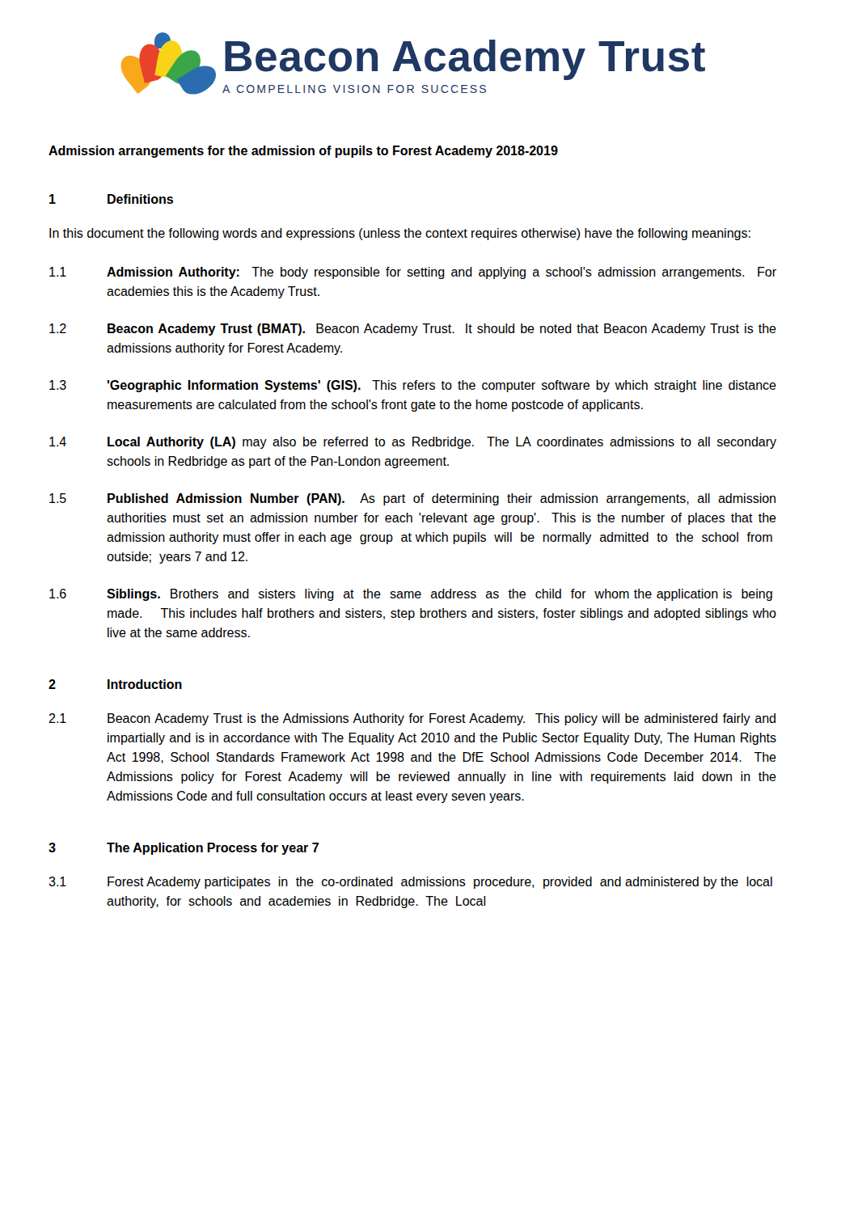Beacon Academy Trust
A COMPELLING VISION FOR SUCCESS
Admission arrangements for the admission of pupils to Forest Academy 2018-2019
1 Definitions
In this document the following words and expressions (unless the context requires otherwise) have the following meanings:
1.1
Admission Authority: The body responsible for setting and applying a school's admission arrangements. For academies this is the Academy Trust.
1.2
Beacon Academy Trust (BMAT). Beacon Academy Trust. It should be noted that Beacon Academy Trust is the admissions authority for Forest Academy.
1.3
'Geographic Information Systems' (GIS). This refers to the computer software by which straight line distance measurements are calculated from the school's front gate to the home postcode of applicants.
1.4
Local Authority (LA) may also be referred to as Redbridge. The LA coordinates admissions to all secondary schools in Redbridge as part of the Pan-London agreement.
1.5
Published Admission Number (PAN). As part of determining their admission arrangements, all admission authorities must set an admission number for each 'relevant age group'. This is the number of places that the admission authority must offer in each age group at which pupils will be normally admitted to the school from outside; years 7 and 12.
1.6
Siblings. Brothers and sisters living at the same address as the child for whom the application is being made. This includes half brothers and sisters, step brothers and sisters, foster siblings and adopted siblings who live at the same address.
2 Introduction
2.1
Beacon Academy Trust is the Admissions Authority for Forest Academy. This policy will be administered fairly and impartially and is in accordance with The Equality Act 2010 and the Public Sector Equality Duty, The Human Rights Act 1998, School Standards Framework Act 1998 and the DfE School Admissions Code December 2014. The Admissions policy for Forest Academy will be reviewed annually in line with requirements laid down in the Admissions Code and full consultation occurs at least every seven years.
3 The Application Process for year 7
3.1
Forest Academy participates in the co-ordinated admissions procedure, provided and administered by the local authority, for schools and academies in Redbridge. The Local